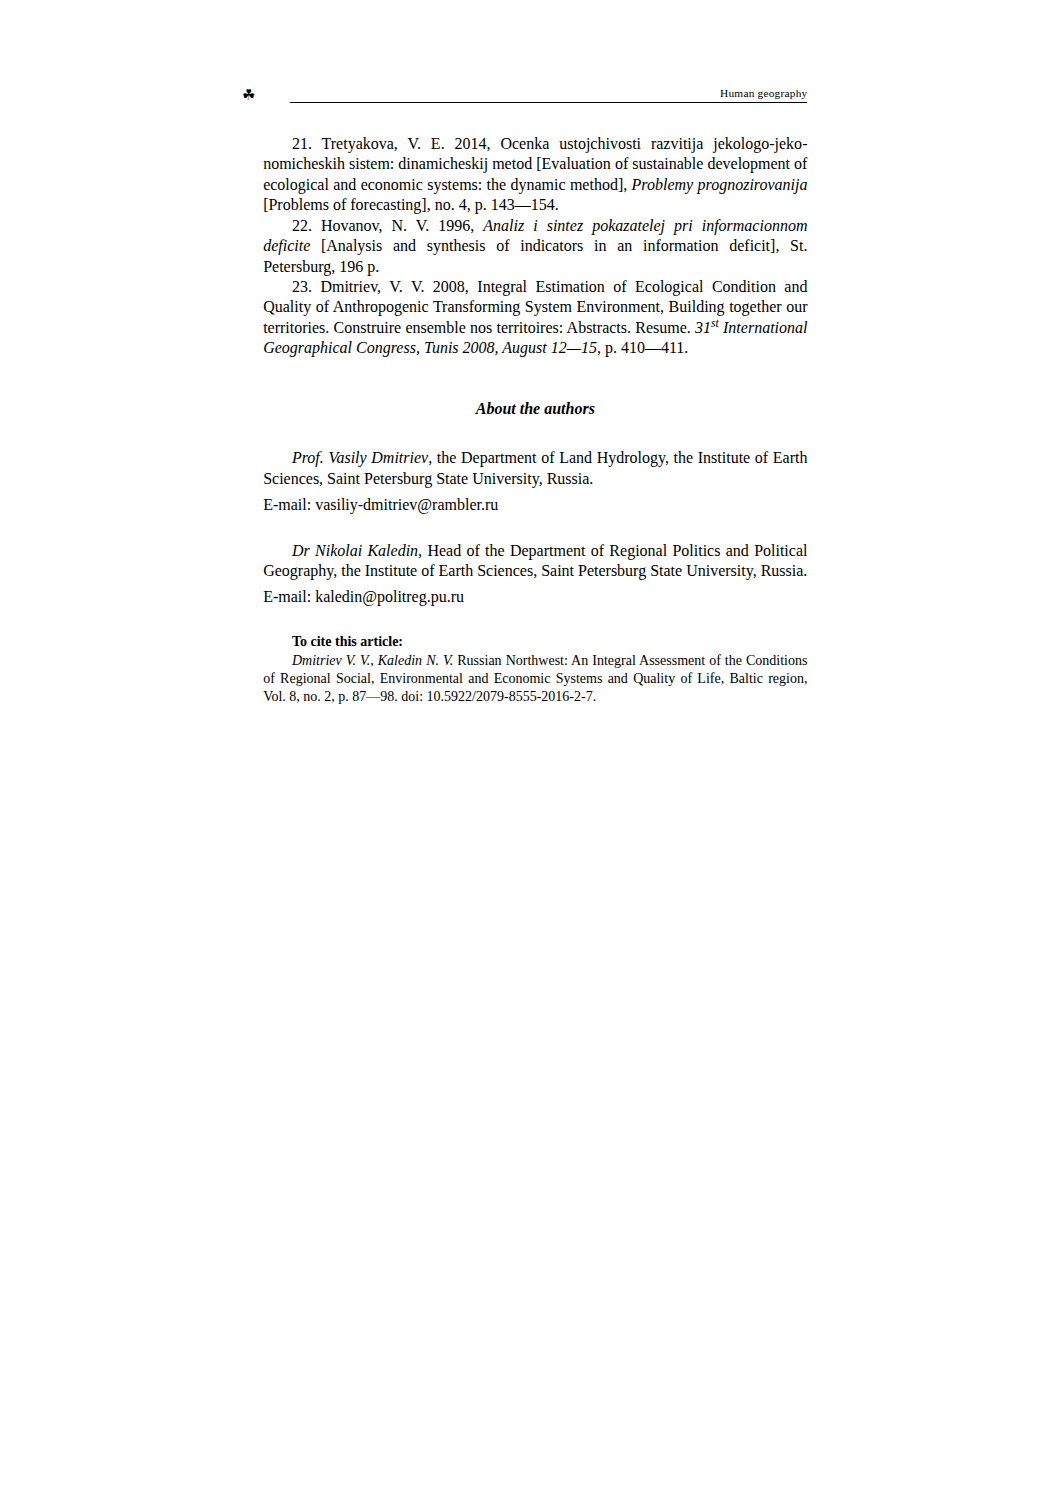☘ Human geography
21. Tretyakova, V. E. 2014, Ocenka ustojchivosti razvitija jekologo-jekonomicheskih sistem: dinamicheskij metod [Evaluation of sustainable development of ecological and economic systems: the dynamic method], Problemy prognozirovanija [Problems of forecasting], no. 4, p. 143—154.
22. Hovanov, N. V. 1996, Analiz i sintez pokazatelej pri informacionnom deficite [Analysis and synthesis of indicators in an information deficit], St. Petersburg, 196 p.
23. Dmitriev, V. V. 2008, Integral Estimation of Ecological Condition and Quality of Anthropogenic Transforming System Environment, Building together our territories. Construire ensemble nos territoires: Abstracts. Resume. 31st International Geographical Congress, Tunis 2008, August 12—15, p. 410—411.
About the authors
Prof. Vasily Dmitriev, the Department of Land Hydrology, the Institute of Earth Sciences, Saint Petersburg State University, Russia.
E-mail: vasiliy-dmitriev@rambler.ru
Dr Nikolai Kaledin, Head of the Department of Regional Politics and Political Geography, the Institute of Earth Sciences, Saint Petersburg State University, Russia.
E-mail: kaledin@politreg.pu.ru
To cite this article:
Dmitriev V. V., Kaledin N. V. Russian Northwest: An Integral Assessment of the Conditions of Regional Social, Environmental and Economic Systems and Quality of Life, Baltic region, Vol. 8, no. 2, p. 87—98. doi: 10.5922/2079-8555-2016-2-7.